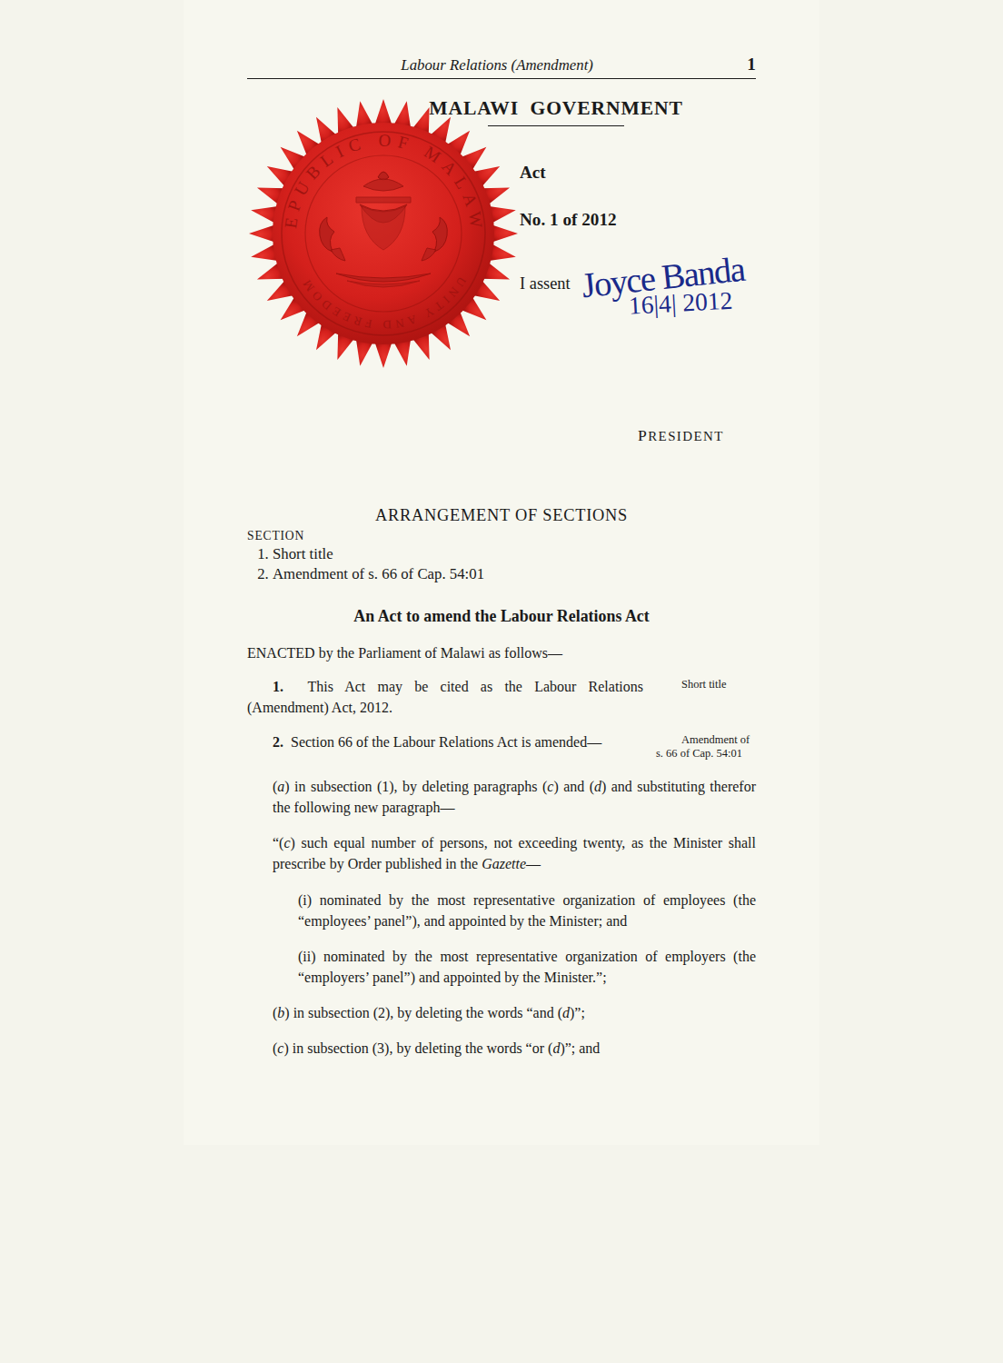Labour Relations (Amendment)
1
REPUBLIC OF MALAWI UNITY AND FREEDOM
MALAWI GOVERNMENT
Act
No. 1 of 2012
I assent Joyce Banda 16|4| 2012
PRESIDENT
ARRANGEMENT OF SECTIONS
SECTION
Short title
Amendment of s. 66 of Cap. 54:01
An Act to amend the Labour Relations Act
ENACTED by the Parliament of Malawi as follows—
Short title 1. This Act may be cited as the Labour Relations (Amendment) Act, 2012.
Amendment of s. 66 of Cap. 54:01 2. Section 66 of the Labour Relations Act is amended—
(a) in subsection (1), by deleting paragraphs (c) and (d) and substituting therefor the following new paragraph—
“(c) such equal number of persons, not exceeding twenty, as the Minister shall prescribe by Order published in the Gazette—
(i) nominated by the most representative organization of employees (the “employees’ panel”), and appointed by the Minister; and
(ii) nominated by the most representative organization of employers (the “employers’ panel”) and appointed by the Minister.”;
(b) in subsection (2), by deleting the words “and (d)”;
(c) in subsection (3), by deleting the words “or (d)”; and